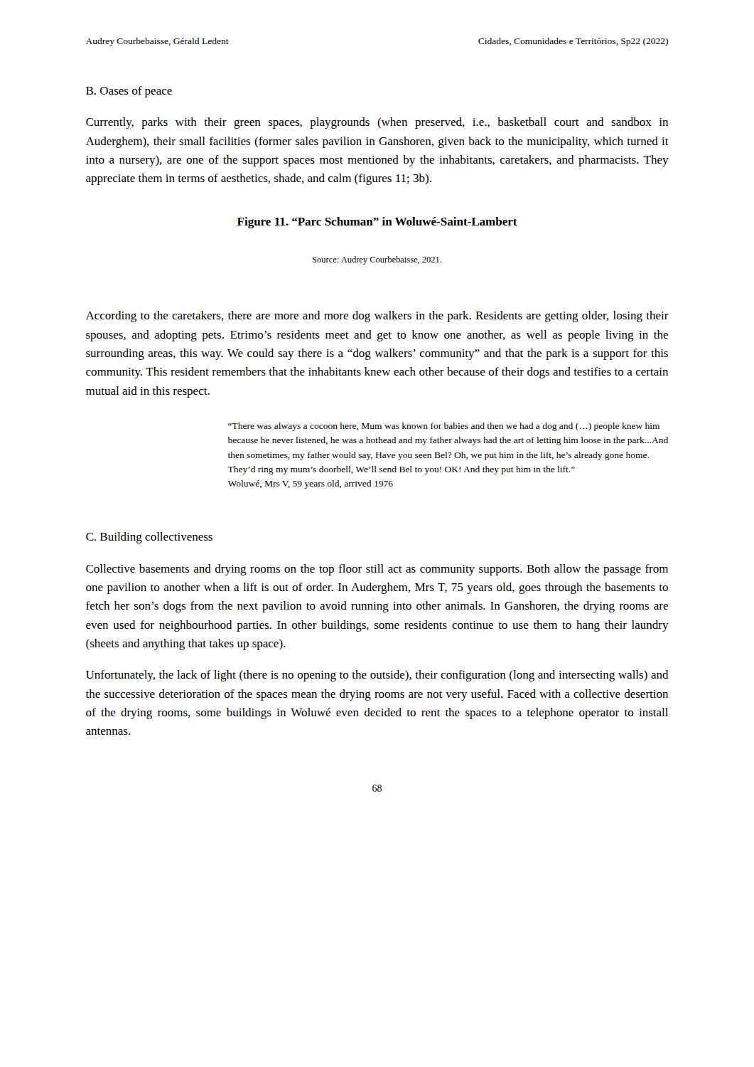Audrey Courbebaisse, Gérald Ledent
Cidades, Comunidades e Territórios, Sp22 (2022)
B. Oases of peace
Currently, parks with their green spaces, playgrounds (when preserved, i.e., basketball court and sandbox in Auderghem), their small facilities (former sales pavilion in Ganshoren, given back to the municipality, which turned it into a nursery), are one of the support spaces most mentioned by the inhabitants, caretakers, and pharmacists. They appreciate them in terms of aesthetics, shade, and calm (figures 11; 3b).
Figure 11. “Parc Schuman” in Woluwé-Saint-Lambert
Source: Audrey Courbebaisse, 2021.
According to the caretakers, there are more and more dog walkers in the park. Residents are getting older, losing their spouses, and adopting pets. Etrimo’s residents meet and get to know one another, as well as people living in the surrounding areas, this way. We could say there is a “dog walkers’ community” and that the park is a support for this community. This resident remembers that the inhabitants knew each other because of their dogs and testifies to a certain mutual aid in this respect.
“There was always a cocoon here, Mum was known for babies and then we had a dog and (…) people knew him because he never listened, he was a hothead and my father always had the art of letting him loose in the park...And then sometimes, my father would say, Have you seen Bel? Oh, we put him in the lift, he’s already gone home. They’d ring my mum’s doorbell, We’ll send Bel to you! OK! And they put him in the lift.”
Woluwé, Mrs V, 59 years old, arrived 1976
C. Building collectiveness
Collective basements and drying rooms on the top floor still act as community supports. Both allow the passage from one pavilion to another when a lift is out of order. In Auderghem, Mrs T, 75 years old, goes through the basements to fetch her son’s dogs from the next pavilion to avoid running into other animals. In Ganshoren, the drying rooms are even used for neighbourhood parties. In other buildings, some residents continue to use them to hang their laundry (sheets and anything that takes up space).
Unfortunately, the lack of light (there is no opening to the outside), their configuration (long and intersecting walls) and the successive deterioration of the spaces mean the drying rooms are not very useful. Faced with a collective desertion of the drying rooms, some buildings in Woluwé even decided to rent the spaces to a telephone operator to install antennas.
68